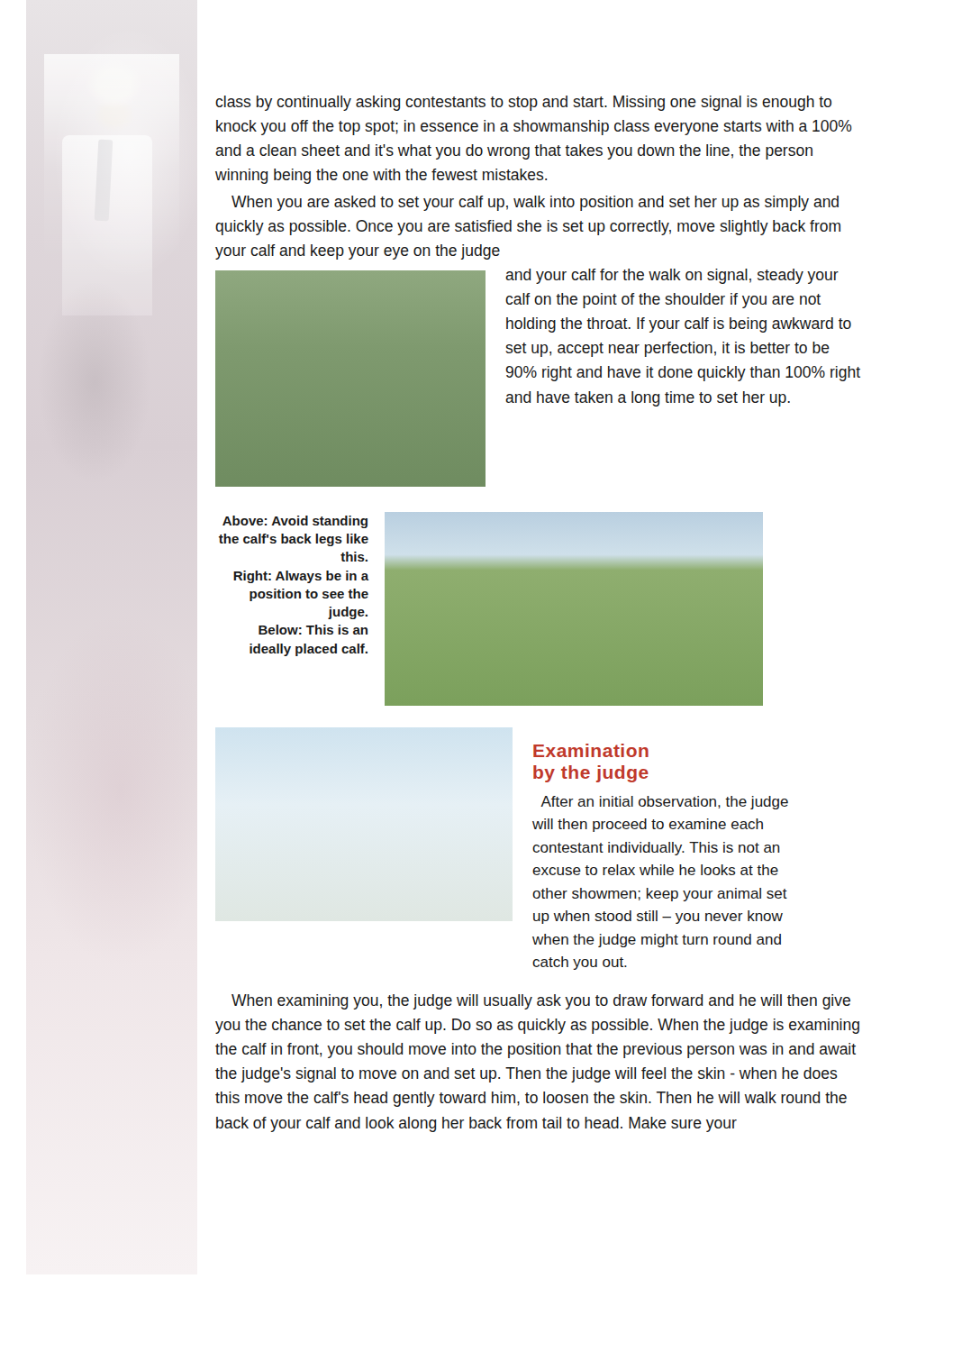class by continually asking contestants to stop and start. Missing one signal is enough to knock you off the top spot; in essence in a showmanship class everyone starts with a 100% and a clean sheet and it's what you do wrong that takes you down the line, the person winning being the one with the fewest mistakes.
When you are asked to set your calf up, walk into position and set her up as simply and quickly as possible. Once you are satisfied she is set up correctly, move slightly back from your calf and keep your eye on the judge
and your calf for the walk on signal, steady your calf on the point of the shoulder if you are not holding the throat. If your calf is being awkward to set up, accept near perfection, it is better to be 90% right and have it done quickly than 100% right and have taken a long time to set her up.
Above: Avoid standing the calf's back legs like this.
Right: Always be in a position to see the judge.
Below: This is an ideally placed calf.
Jane Steel
Examination
by the judge
After an initial observation, the judge will then proceed to examine each contestant individually. This is not an excuse to relax while he looks at the other showmen; keep your animal set up when stood still – you never know when the judge might turn round and catch you out.
When examining you, the judge will usually ask you to draw forward and he will then give you the chance to set the calf up. Do so as quickly as possible. When the judge is examining the calf in front, you should move into the position that the previous person was in and await the judge's signal to move on and set up. Then the judge will feel the skin - when he does this move the calf's head gently toward him, to loosen the skin. Then he will walk round the back of your calf and look along her back from tail to head. Make sure your